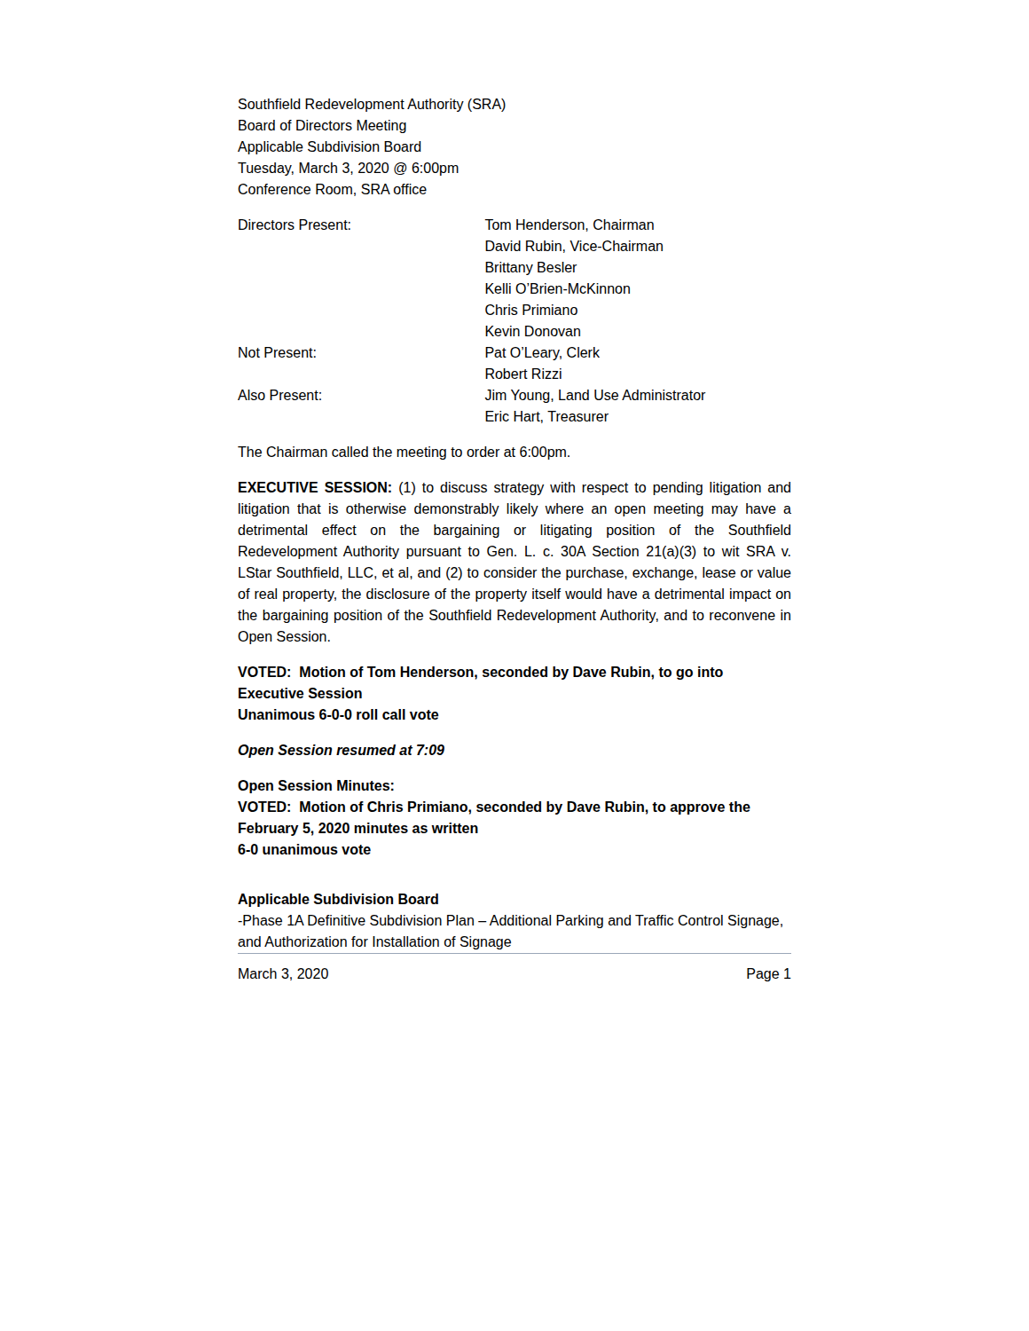Southfield Redevelopment Authority (SRA)
Board of Directors Meeting
Applicable Subdivision Board
Tuesday, March 3, 2020 @ 6:00pm
Conference Room, SRA office
| Directors Present: | Tom Henderson, Chairman |
| | David Rubin, Vice-Chairman |
| | Brittany Besler |
| | Kelli O’Brien-McKinnon |
| | Chris Primiano |
| | Kevin Donovan |
| Not Present: | Pat O’Leary, Clerk |
| | Robert Rizzi |
| Also Present: | Jim Young, Land Use Administrator |
| | Eric Hart, Treasurer |
The Chairman called the meeting to order at 6:00pm.
EXECUTIVE SESSION: (1) to discuss strategy with respect to pending litigation and litigation that is otherwise demonstrably likely where an open meeting may have a detrimental effect on the bargaining or litigating position of the Southfield Redevelopment Authority pursuant to Gen. L. c. 30A Section 21(a)(3) to wit SRA v. LStar Southfield, LLC, et al, and (2) to consider the purchase, exchange, lease or value of real property, the disclosure of the property itself would have a detrimental impact on the bargaining position of the Southfield Redevelopment Authority, and to reconvene in Open Session.
VOTED: Motion of Tom Henderson, seconded by Dave Rubin, to go into Executive Session
Unanimous 6-0-0 roll call vote
Open Session resumed at 7:09
Open Session Minutes:
VOTED: Motion of Chris Primiano, seconded by Dave Rubin, to approve the February 5, 2020 minutes as written
6-0 unanimous vote
Applicable Subdivision Board
-Phase 1A Definitive Subdivision Plan – Additional Parking and Traffic Control Signage, and Authorization for Installation of Signage
March 3, 2020
Page 1